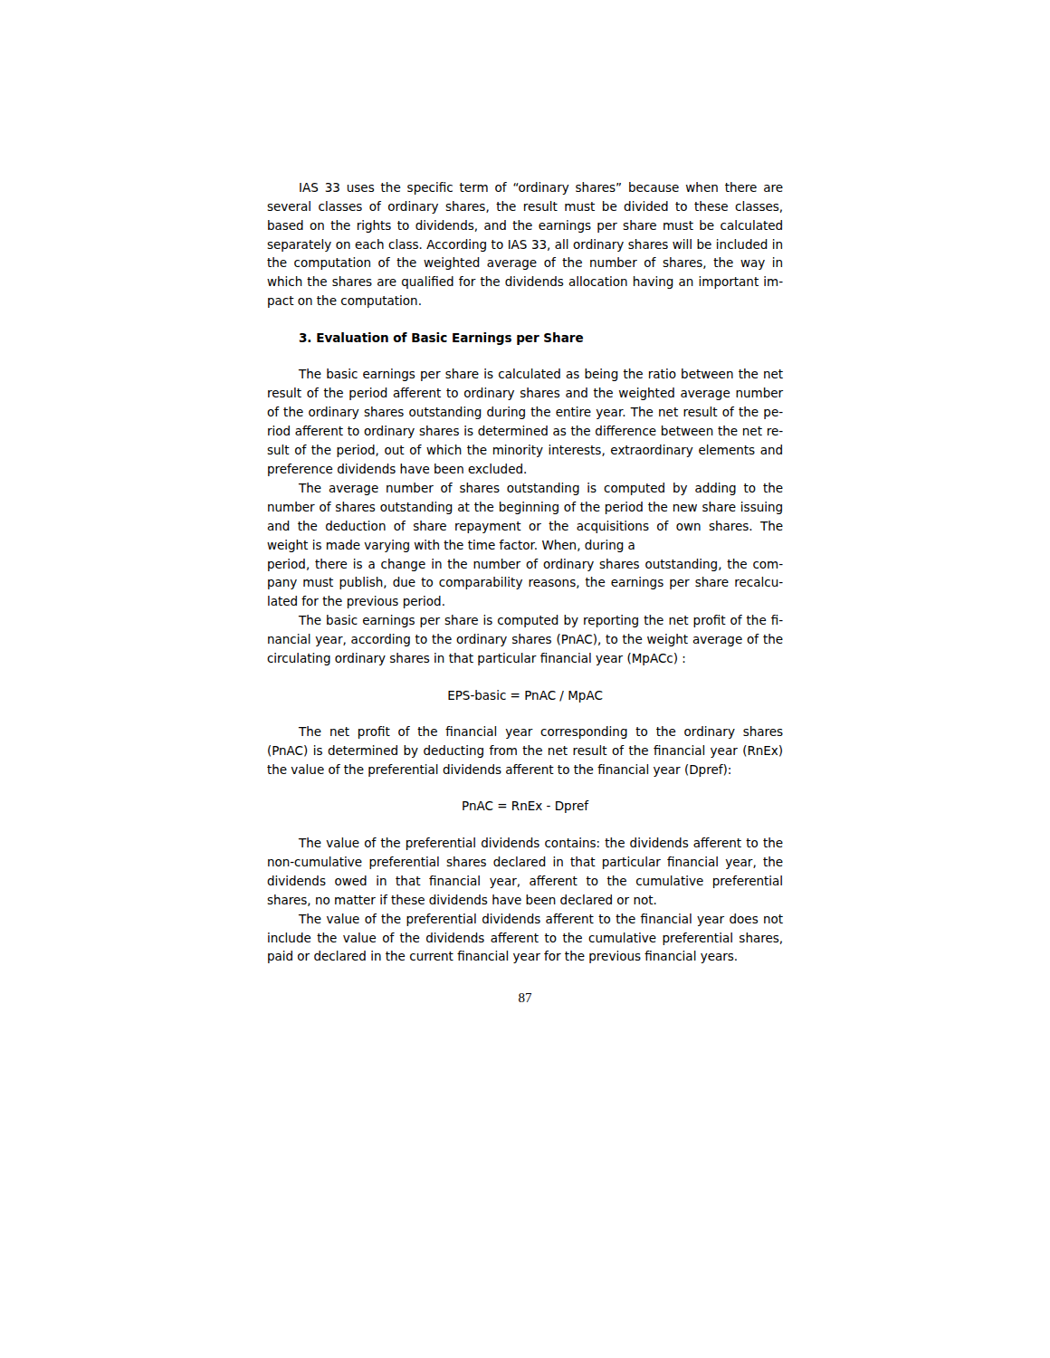IAS 33 uses the specific term of “ordinary shares” because when there are several classes of ordinary shares, the result must be divided to these classes, based on the rights to dividends, and the earnings per share must be calculated separately on each class. According to IAS 33, all ordinary shares will be included in the computation of the weighted average of the number of shares, the way in which the shares are qualified for the dividends allocation having an important impact on the computation.
3. Evaluation of Basic Earnings per Share
The basic earnings per share is calculated as being the ratio between the net result of the period afferent to ordinary shares and the weighted average number of the ordinary shares outstanding during the entire year. The net result of the period afferent to ordinary shares is determined as the difference between the net result of the period, out of which the minority interests, extraordinary elements and preference dividends have been excluded.
The average number of shares outstanding is computed by adding to the number of shares outstanding at the beginning of the period the new share issuing and the deduction of share repayment or the acquisitions of own shares. The weight is made varying with the time factor. When, during a
period, there is a change in the number of ordinary shares outstanding, the company must publish, due to comparability reasons, the earnings per share recalculated for the previous period.
The basic earnings per share is computed by reporting the net profit of the financial year, according to the ordinary shares (PnAC), to the weight average of the circulating ordinary shares in that particular financial year (MpACc) :
EPS-basic = PnAC / MpAC
The net profit of the financial year corresponding to the ordinary shares (PnAC) is determined by deducting from the net result of the financial year (RnEx) the value of the preferential dividends afferent to the financial year (Dpref):
PnAC = RnEx - Dpref
The value of the preferential dividends contains: the dividends afferent to the non-cumulative preferential shares declared in that particular financial year, the dividends owed in that financial year, afferent to the cumulative preferential shares, no matter if these dividends have been declared or not.
The value of the preferential dividends afferent to the financial year does not include the value of the dividends afferent to the cumulative preferential shares, paid or declared in the current financial year for the previous financial years.
87